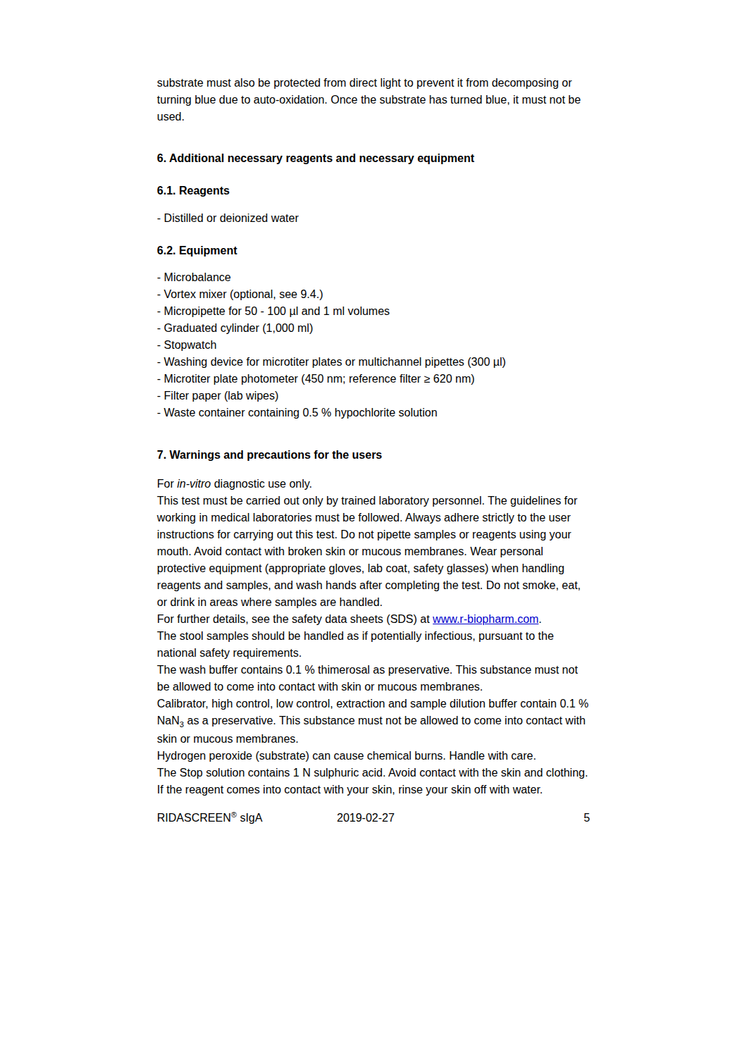substrate must also be protected from direct light to prevent it from decomposing or turning blue due to auto-oxidation. Once the substrate has turned blue, it must not be used.
6. Additional necessary reagents and necessary equipment
6.1. Reagents
Distilled or deionized water
6.2. Equipment
Microbalance
Vortex mixer (optional, see 9.4.)
Micropipette for 50 ‑ 100 µl and 1 ml volumes
Graduated cylinder (1,000 ml)
Stopwatch
Washing device for microtiter plates or multichannel pipettes (300 µl)
Microtiter plate photometer (450 nm; reference filter ≥ 620 nm)
Filter paper (lab wipes)
Waste container containing 0.5 % hypochlorite solution
7. Warnings and precautions for the users
For in-vitro diagnostic use only.
This test must be carried out only by trained laboratory personnel. The guidelines for working in medical laboratories must be followed. Always adhere strictly to the user instructions for carrying out this test. Do not pipette samples or reagents using your mouth. Avoid contact with broken skin or mucous membranes. Wear personal protective equipment (appropriate gloves, lab coat, safety glasses) when handling reagents and samples, and wash hands after completing the test. Do not smoke, eat, or drink in areas where samples are handled.
For further details, see the safety data sheets (SDS) at www.r-biopharm.com.
The stool samples should be handled as if potentially infectious, pursuant to the national safety requirements.
The wash buffer contains 0.1 % thimerosal as preservative. This substance must not be allowed to come into contact with skin or mucous membranes.
Calibrator, high control, low control, extraction and sample dilution buffer contain 0.1 % NaN3 as a preservative. This substance must not be allowed to come into contact with skin or mucous membranes.
Hydrogen peroxide (substrate) can cause chemical burns. Handle with care.
The Stop solution contains 1 N sulphuric acid. Avoid contact with the skin and clothing. If the reagent comes into contact with your skin, rinse your skin off with water.
RIDASCREEN® sIgA 2019-02-27 5